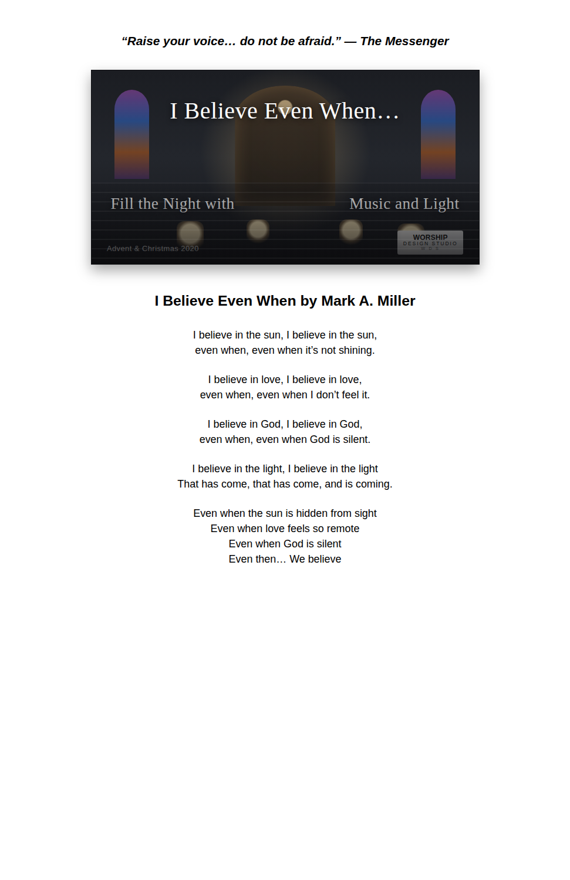“Raise your voice… do not be afraid.” — The Messenger
I Believe Even When…
Fill the Night with Music and Light
Advent & Christmas 2020
WORSHIP DESIGN STUDIO W D S
I Believe Even When by Mark A. Miller
I believe in the sun, I believe in the sun,
even when, even when it’s not shining.
I believe in love, I believe in love,
even when, even when I don’t feel it.
I believe in God, I believe in God,
even when, even when God is silent.
I believe in the light, I believe in the light
That has come, that has come, and is coming.
Even when the sun is hidden from sight
Even when love feels so remote
Even when God is silent
Even then… We believe